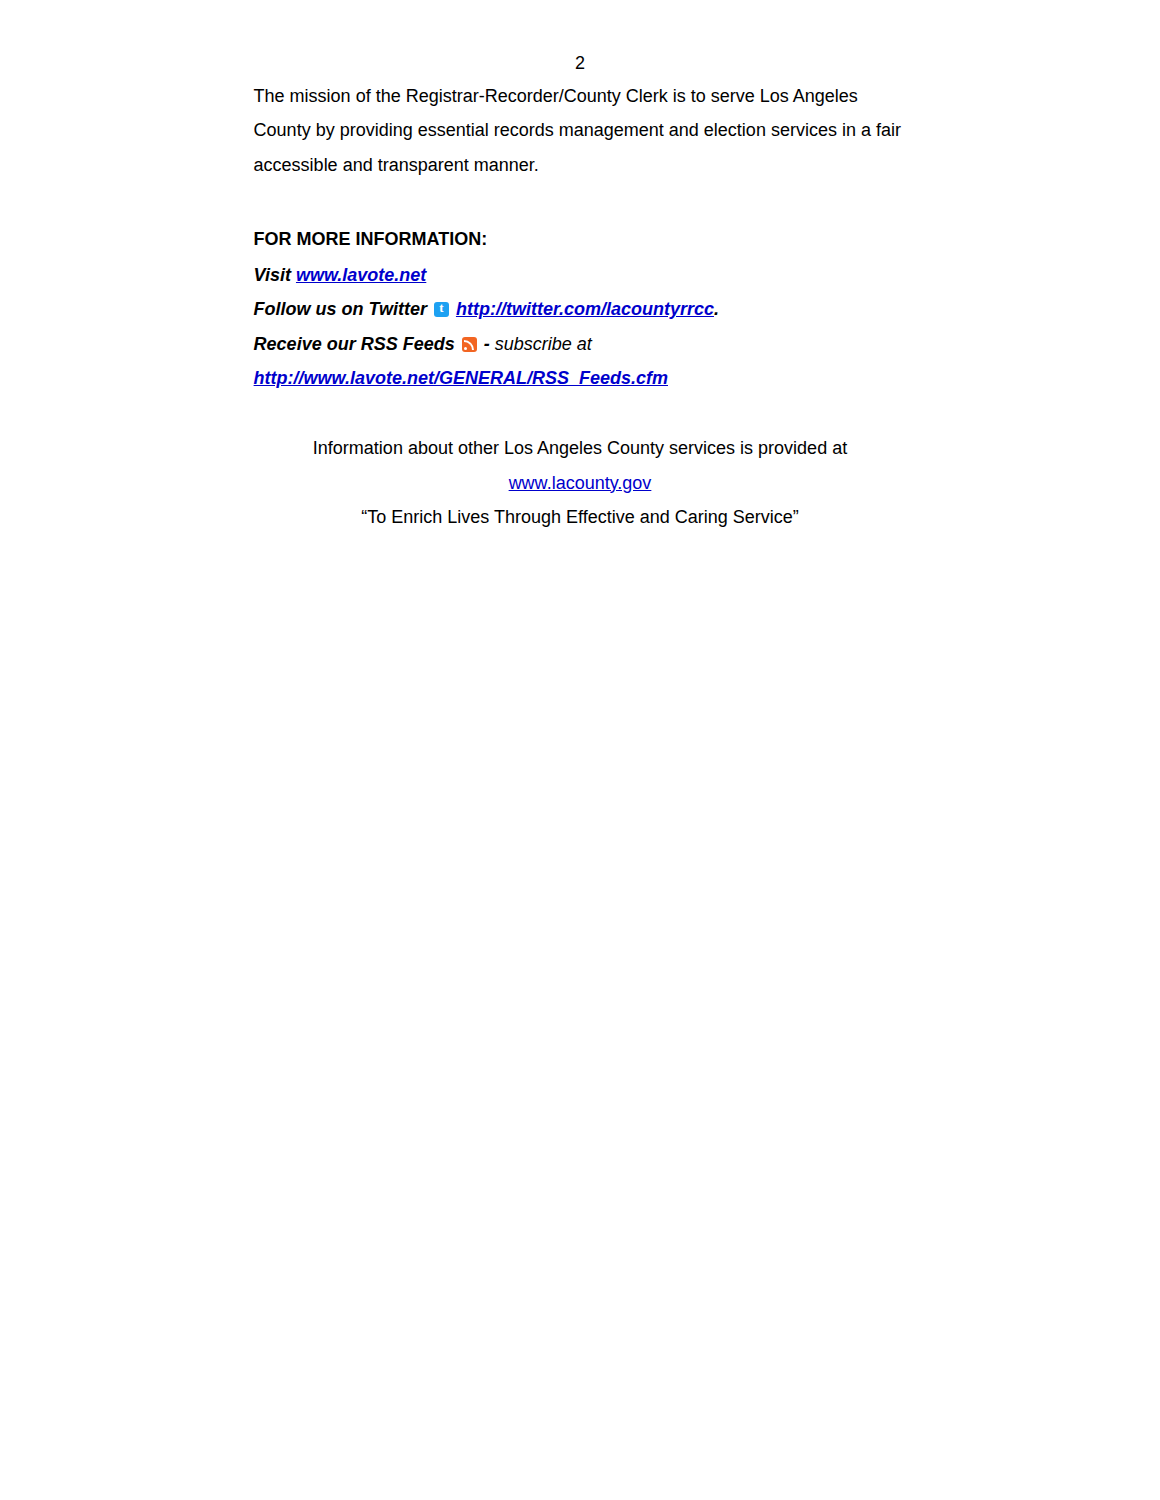2
The mission of the Registrar-Recorder/County Clerk is to serve Los Angeles County by providing essential records management and election services in a fair accessible and transparent manner.
FOR MORE INFORMATION:
Visit www.lavote.net
Follow us on Twitter http://twitter.com/lacountyrrcc.
Receive our RSS Feeds - subscribe at http://www.lavote.net/GENERAL/RSS_Feeds.cfm
Information about other Los Angeles County services is provided at www.lacounty.gov
“To Enrich Lives Through Effective and Caring Service”